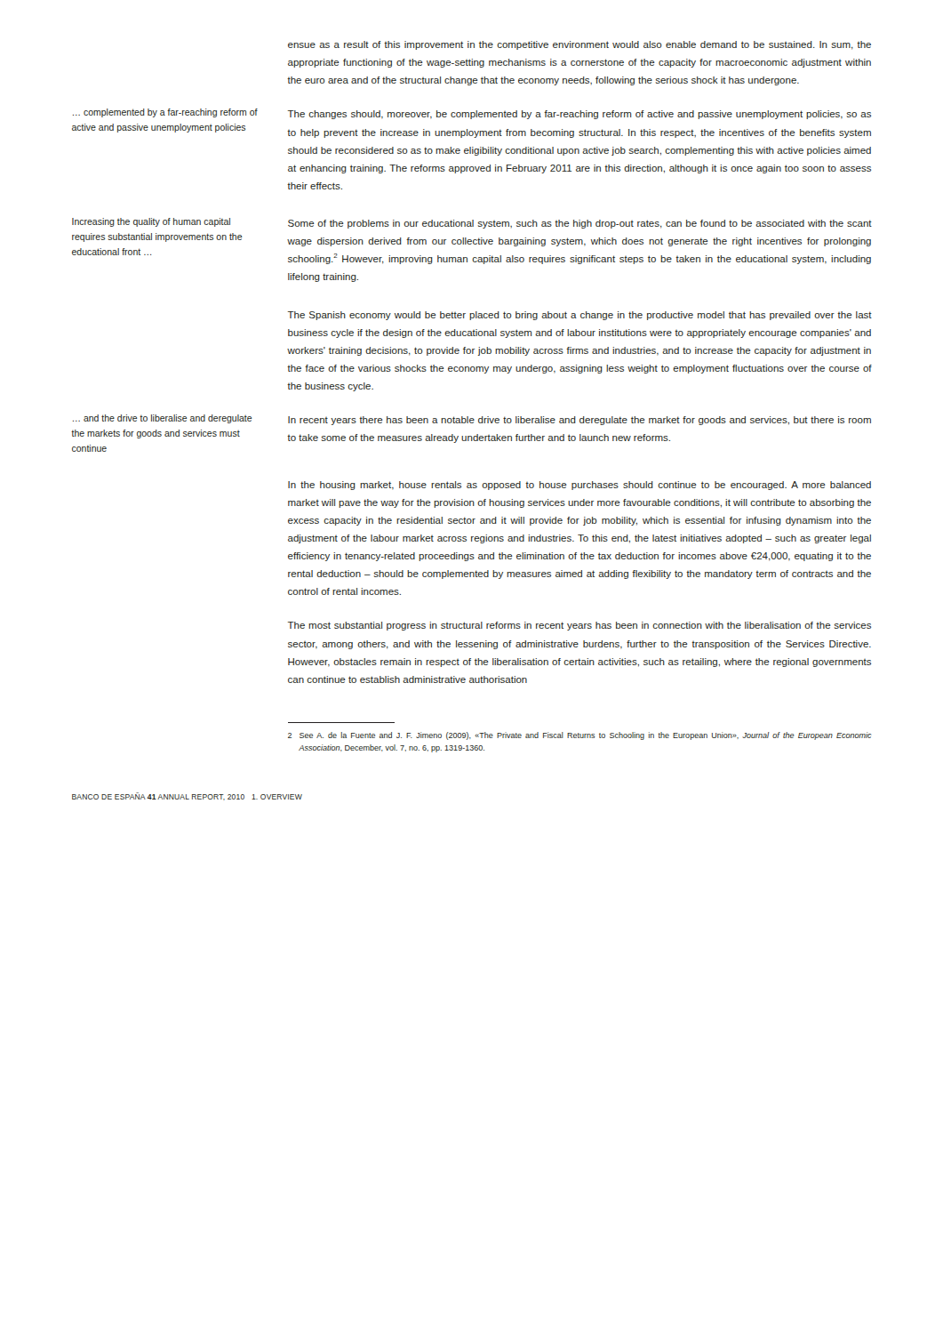ensue as a result of this improvement in the competitive environment would also enable demand to be sustained. In sum, the appropriate functioning of the wage-setting mechanisms is a cornerstone of the capacity for macroeconomic adjustment within the euro area and of the structural change that the economy needs, following the serious shock it has undergone.
… complemented by a far-reaching reform of active and passive unemployment policies
The changes should, moreover, be complemented by a far-reaching reform of active and passive unemployment policies, so as to help prevent the increase in unemployment from becoming structural. In this respect, the incentives of the benefits system should be reconsidered so as to make eligibility conditional upon active job search, complementing this with active policies aimed at enhancing training. The reforms approved in February 2011 are in this direction, although it is once again too soon to assess their effects.
Increasing the quality of human capital requires substantial improvements on the educational front …
Some of the problems in our educational system, such as the high drop-out rates, can be found to be associated with the scant wage dispersion derived from our collective bargaining system, which does not generate the right incentives for prolonging schooling.2 However, improving human capital also requires significant steps to be taken in the educational system, including lifelong training.
The Spanish economy would be better placed to bring about a change in the productive model that has prevailed over the last business cycle if the design of the educational system and of labour institutions were to appropriately encourage companies' and workers' training decisions, to provide for job mobility across firms and industries, and to increase the capacity for adjustment in the face of the various shocks the economy may undergo, assigning less weight to employment fluctuations over the course of the business cycle.
… and the drive to liberalise and deregulate the markets for goods and services must continue
In recent years there has been a notable drive to liberalise and deregulate the market for goods and services, but there is room to take some of the measures already undertaken further and to launch new reforms.
In the housing market, house rentals as opposed to house purchases should continue to be encouraged. A more balanced market will pave the way for the provision of housing services under more favourable conditions, it will contribute to absorbing the excess capacity in the residential sector and it will provide for job mobility, which is essential for infusing dynamism into the adjustment of the labour market across regions and industries. To this end, the latest initiatives adopted – such as greater legal efficiency in tenancy-related proceedings and the elimination of the tax deduction for incomes above €24,000, equating it to the rental deduction – should be complemented by measures aimed at adding flexibility to the mandatory term of contracts and the control of rental incomes.
The most substantial progress in structural reforms in recent years has been in connection with the liberalisation of the services sector, among others, and with the lessening of administrative burdens, further to the transposition of the Services Directive. However, obstacles remain in respect of the liberalisation of certain activities, such as retailing, where the regional governments can continue to establish administrative authorisation
2 See A. de la Fuente and J. F. Jimeno (2009), «The Private and Fiscal Returns to Schooling in the European Union», Journal of the European Economic Association, December, vol. 7, no. 6, pp. 1319-1360.
BANCO DE ESPAÑA 41 ANNUAL REPORT, 2010 1. OVERVIEW